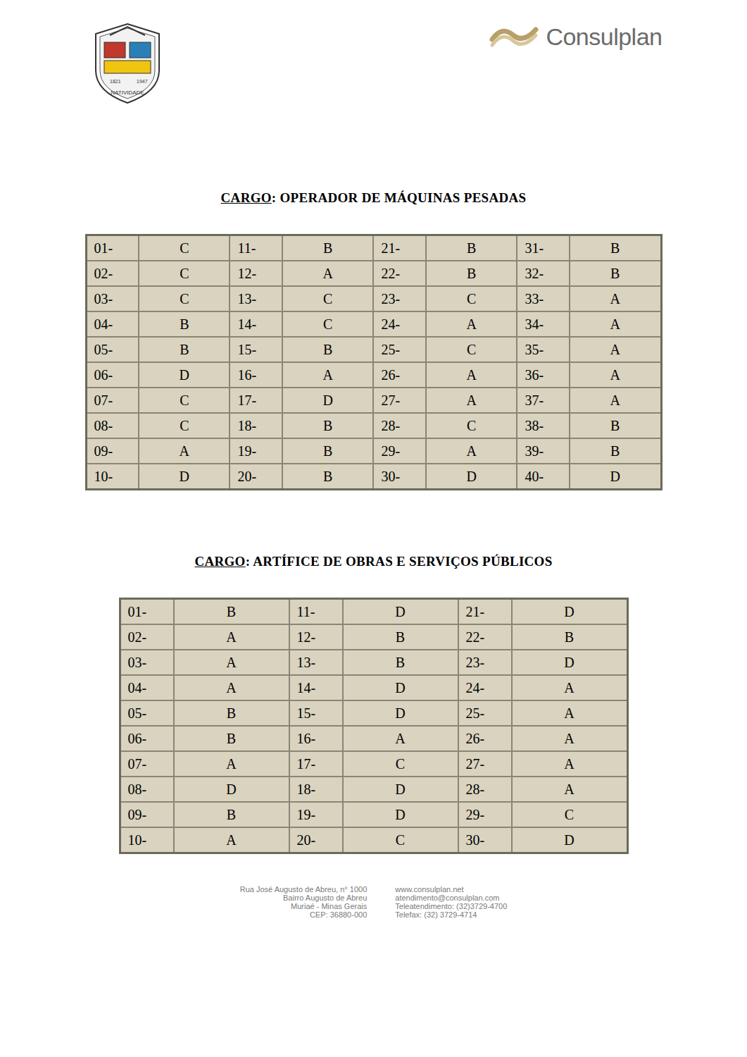1821 1947 NATIVIDADE
Consulplan
CARGO: OPERADOR DE MÁQUINAS PESADAS
| 01- | C | 11- | B | 21- | B | 31- | B |
| 02- | C | 12- | A | 22- | B | 32- | B |
| 03- | C | 13- | C | 23- | C | 33- | A |
| 04- | B | 14- | C | 24- | A | 34- | A |
| 05- | B | 15- | B | 25- | C | 35- | A |
| 06- | D | 16- | A | 26- | A | 36- | A |
| 07- | C | 17- | D | 27- | A | 37- | A |
| 08- | C | 18- | B | 28- | C | 38- | B |
| 09- | A | 19- | B | 29- | A | 39- | B |
| 10- | D | 20- | B | 30- | D | 40- | D |
CARGO: ARTÍFICE DE OBRAS E SERVIÇOS PÚBLICOS
| 01- | B | 11- | D | 21- | D |
| 02- | A | 12- | B | 22- | B |
| 03- | A | 13- | B | 23- | D |
| 04- | A | 14- | D | 24- | A |
| 05- | B | 15- | D | 25- | A |
| 06- | B | 16- | A | 26- | A |
| 07- | A | 17- | C | 27- | A |
| 08- | D | 18- | D | 28- | A |
| 09- | B | 19- | D | 29- | C |
| 10- | A | 20- | C | 30- | D |
Rua José Augusto de Abreu, n° 1000
Bairro Augusto de Abreu
Muriaé - Minas Gerais
CEP: 36880-000
www.consulplan.net
atendimento@consulplan.com
Teleatendimento: (32)3729-4700
Telefax: (32) 3729-4714